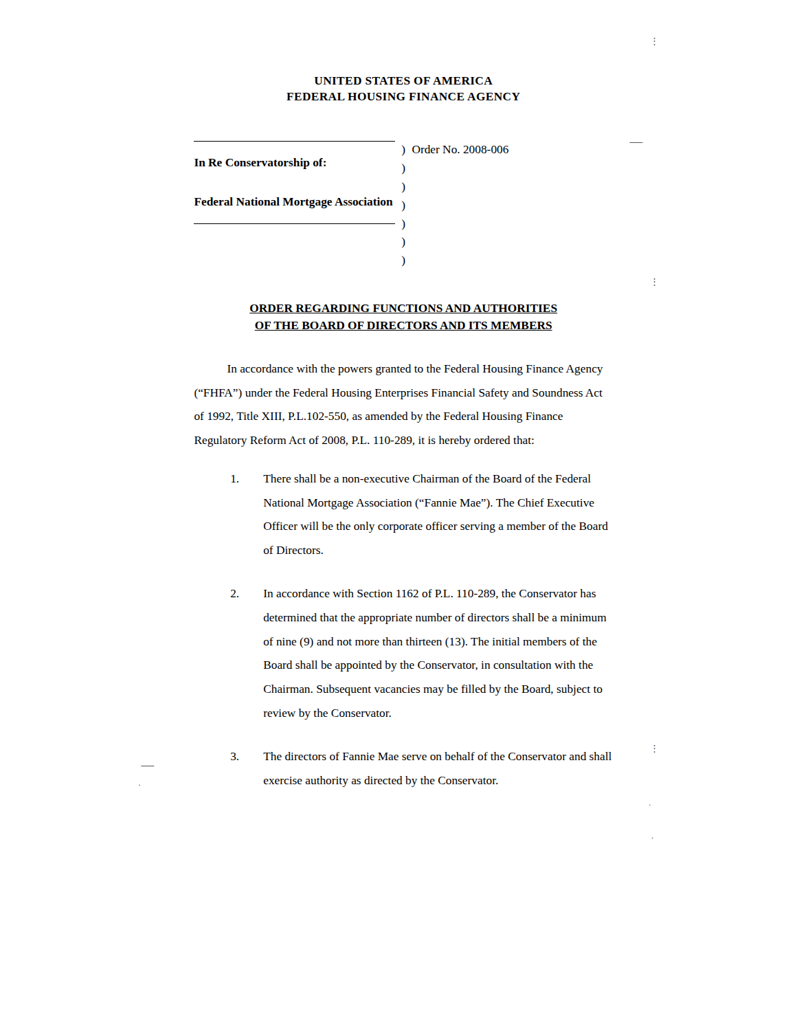⋮
—
⋮
⋮
·
—
·
·
UNITED STATES OF AMERICA FEDERAL HOUSING FINANCE AGENCY
| In Re Conservatorship of: Federal National Mortgage Association | ) ) ) ) ) ) ) | Order No. 2008-006 |
ORDER REGARDING FUNCTIONS AND AUTHORITIES
OF THE BOARD OF DIRECTORS AND ITS MEMBERS
In accordance with the powers granted to the Federal Housing Finance Agency (“FHFA”) under the Federal Housing Enterprises Financial Safety and Soundness Act of 1992, Title XIII, P.L.102-550, as amended by the Federal Housing Finance Regulatory Reform Act of 2008, P.L. 110-289, it is hereby ordered that:
1. There shall be a non-executive Chairman of the Board of the Federal National Mortgage Association (“Fannie Mae”). The Chief Executive Officer will be the only corporate officer serving a member of the Board of Directors.
2. In accordance with Section 1162 of P.L. 110-289, the Conservator has determined that the appropriate number of directors shall be a minimum of nine (9) and not more than thirteen (13). The initial members of the Board shall be appointed by the Conservator, in consultation with the Chairman. Subsequent vacancies may be filled by the Board, subject to review by the Conservator.
3. The directors of Fannie Mae serve on behalf of the Conservator and shall exercise authority as directed by the Conservator.